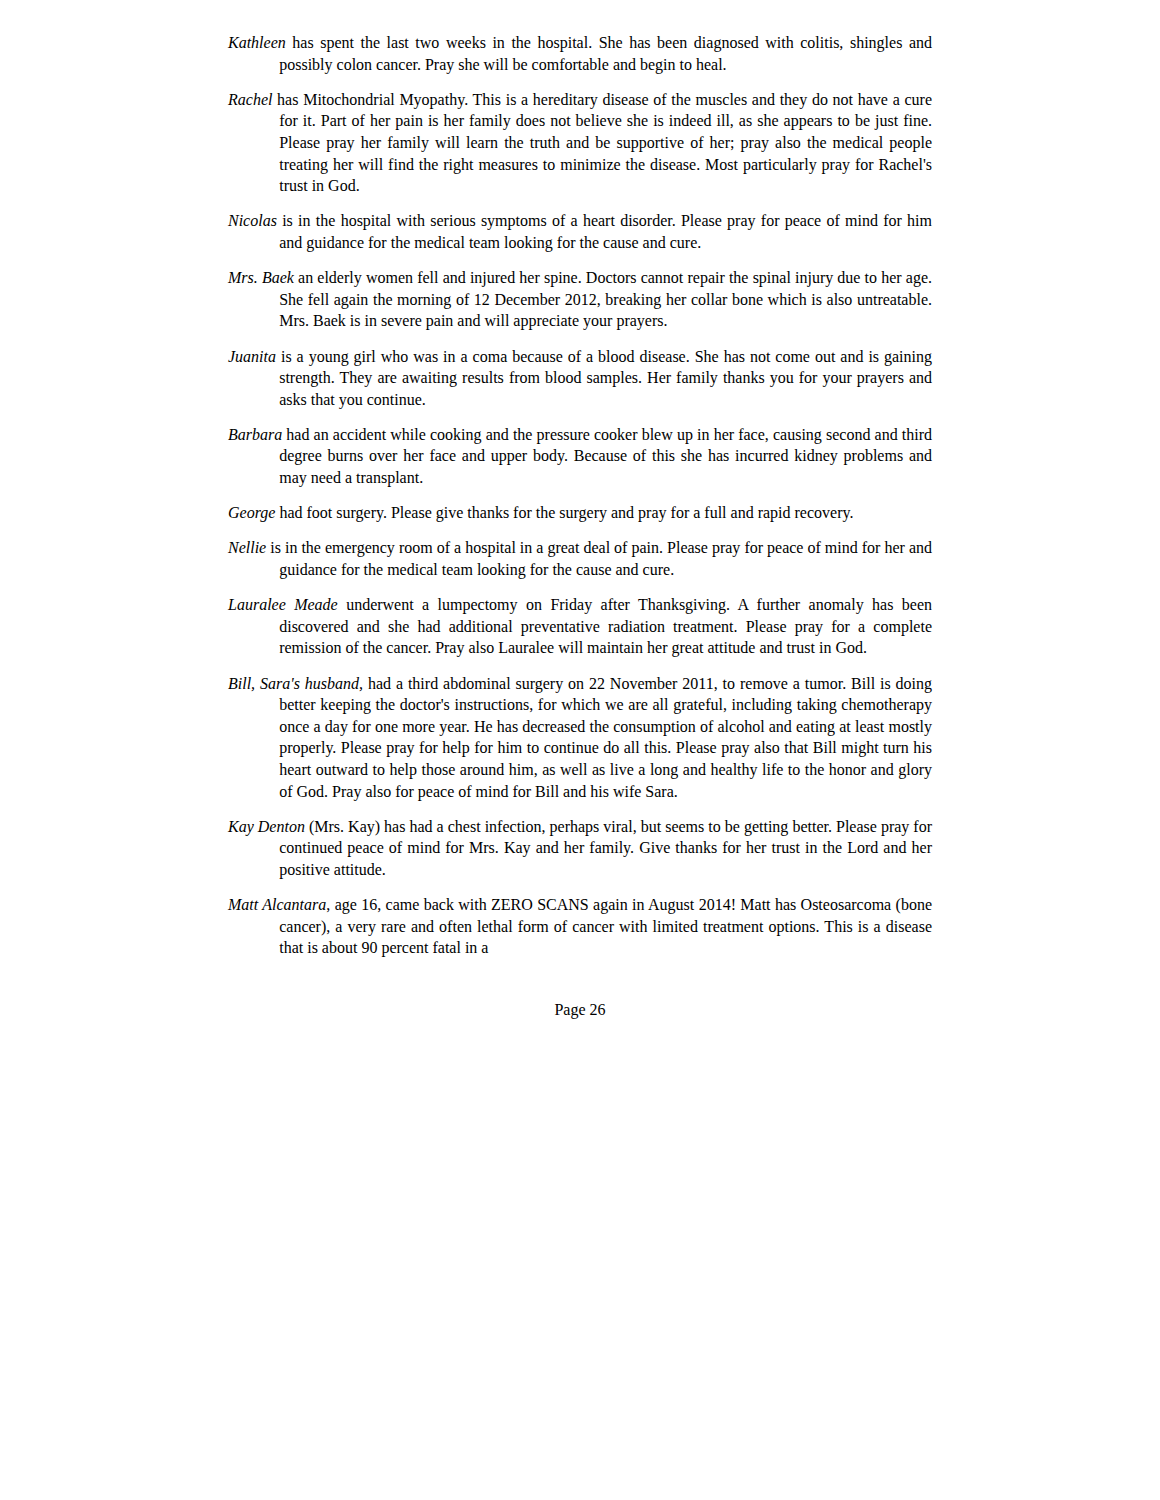Kathleen has spent the last two weeks in the hospital. She has been diagnosed with colitis, shingles and possibly colon cancer. Pray she will be comfortable and begin to heal.
Rachel has Mitochondrial Myopathy. This is a hereditary disease of the muscles and they do not have a cure for it. Part of her pain is her family does not believe she is indeed ill, as she appears to be just fine. Please pray her family will learn the truth and be supportive of her; pray also the medical people treating her will find the right measures to minimize the disease. Most particularly pray for Rachel's trust in God.
Nicolas is in the hospital with serious symptoms of a heart disorder. Please pray for peace of mind for him and guidance for the medical team looking for the cause and cure.
Mrs. Baek an elderly women fell and injured her spine. Doctors cannot repair the spinal injury due to her age. She fell again the morning of 12 December 2012, breaking her collar bone which is also untreatable. Mrs. Baek is in severe pain and will appreciate your prayers.
Juanita is a young girl who was in a coma because of a blood disease. She has not come out and is gaining strength. They are awaiting results from blood samples. Her family thanks you for your prayers and asks that you continue.
Barbara had an accident while cooking and the pressure cooker blew up in her face, causing second and third degree burns over her face and upper body. Because of this she has incurred kidney problems and may need a transplant.
George had foot surgery. Please give thanks for the surgery and pray for a full and rapid recovery.
Nellie is in the emergency room of a hospital in a great deal of pain. Please pray for peace of mind for her and guidance for the medical team looking for the cause and cure.
Lauralee Meade underwent a lumpectomy on Friday after Thanksgiving. A further anomaly has been discovered and she had additional preventative radiation treatment. Please pray for a complete remission of the cancer. Pray also Lauralee will maintain her great attitude and trust in God.
Bill, Sara's husband, had a third abdominal surgery on 22 November 2011, to remove a tumor. Bill is doing better keeping the doctor's instructions, for which we are all grateful, including taking chemotherapy once a day for one more year. He has decreased the consumption of alcohol and eating at least mostly properly. Please pray for help for him to continue do all this. Please pray also that Bill might turn his heart outward to help those around him, as well as live a long and healthy life to the honor and glory of God. Pray also for peace of mind for Bill and his wife Sara.
Kay Denton (Mrs. Kay) has had a chest infection, perhaps viral, but seems to be getting better. Please pray for continued peace of mind for Mrs. Kay and her family. Give thanks for her trust in the Lord and her positive attitude.
Matt Alcantara, age 16, came back with ZERO SCANS again in August 2014! Matt has Osteosarcoma (bone cancer), a very rare and often lethal form of cancer with limited treatment options. This is a disease that is about 90 percent fatal in a
Page 26